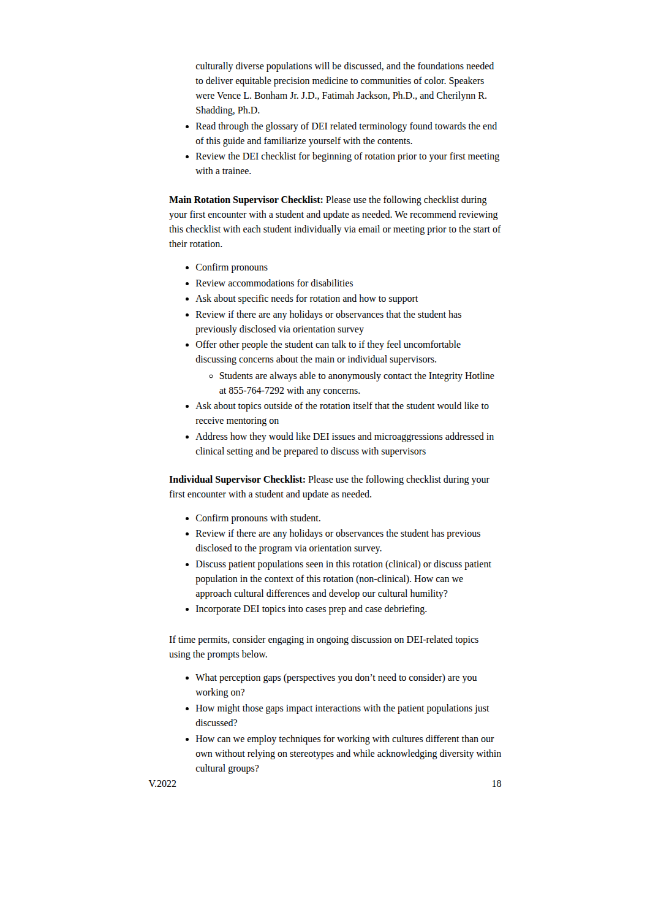culturally diverse populations will be discussed, and the foundations needed to deliver equitable precision medicine to communities of color. Speakers were Vence L. Bonham Jr. J.D., Fatimah Jackson, Ph.D., and Cherilynn R. Shadding, Ph.D.
Read through the glossary of DEI related terminology found towards the end of this guide and familiarize yourself with the contents.
Review the DEI checklist for beginning of rotation prior to your first meeting with a trainee.
Main Rotation Supervisor Checklist: Please use the following checklist during your first encounter with a student and update as needed. We recommend reviewing this checklist with each student individually via email or meeting prior to the start of their rotation.
Confirm pronouns
Review accommodations for disabilities
Ask about specific needs for rotation and how to support
Review if there are any holidays or observances that the student has previously disclosed via orientation survey
Offer other people the student can talk to if they feel uncomfortable discussing concerns about the main or individual supervisors.
Students are always able to anonymously contact the Integrity Hotline at 855-764-7292 with any concerns.
Ask about topics outside of the rotation itself that the student would like to receive mentoring on
Address how they would like DEI issues and microaggressions addressed in clinical setting and be prepared to discuss with supervisors
Individual Supervisor Checklist: Please use the following checklist during your first encounter with a student and update as needed.
Confirm pronouns with student.
Review if there are any holidays or observances the student has previous disclosed to the program via orientation survey.
Discuss patient populations seen in this rotation (clinical) or discuss patient population in the context of this rotation (non-clinical). How can we approach cultural differences and develop our cultural humility?
Incorporate DEI topics into cases prep and case debriefing.
If time permits, consider engaging in ongoing discussion on DEI-related topics using the prompts below.
What perception gaps (perspectives you don’t need to consider) are you working on?
How might those gaps impact interactions with the patient populations just discussed?
How can we employ techniques for working with cultures different than our own without relying on stereotypes and while acknowledging diversity within cultural groups?
V.2022 18